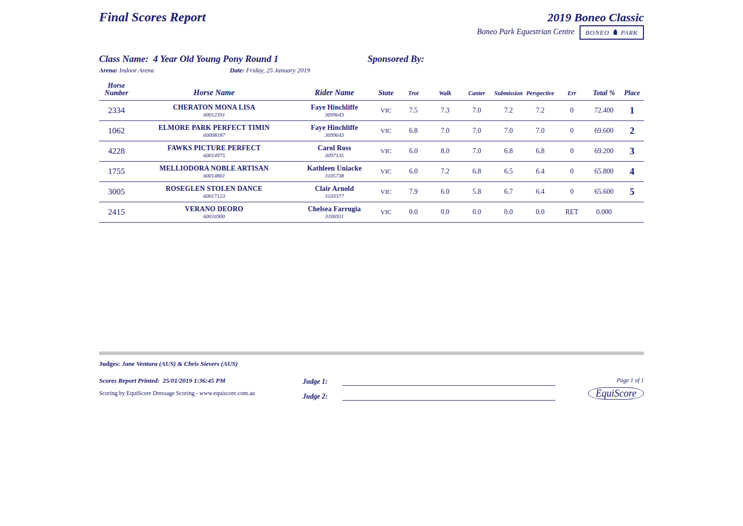Final Scores Report
2019 Boneo Classic
Boneo Park Equestrian CentreBONEO♞PARK
Class Name: 4 Year Old Young Pony Round 1
Sponsored By:
Arena: Indoor Arena Date: Friday, 25 January 2019
| Horse Number | Horse Name | Rider Name | State | Trot | Walk | Canter | Submission | Perspective | Err | Total % | Place |
| --- | --- | --- | --- | --- | --- | --- | --- | --- | --- | --- | --- |
| 2334 | CHERATON MONA LISA 60012391 | Faye Hinchliffe 3099643 | VIC | 7.5 | 7.3 | 7.0 | 7.2 | 7.2 | 0 | 72.400 | 1 |
| 1062 | ELMORE PARK PERFECT TIMIN 60008187 | Faye Hinchliffe 3099643 | VIC | 6.8 | 7.0 | 7.0 | 7.0 | 7.0 | 0 | 69.600 | 2 |
| 4228 | FAWKS PICTURE PERFECT 60014975 | Carol Ross 3097135 | VIC | 6.0 | 8.0 | 7.0 | 6.8 | 6.8 | 0 | 69.200 | 3 |
| 1755 | MELLIODORA NOBLE ARTISAN 60014861 | Kathleen Uniacke 3105738 | VIC | 6.0 | 7.2 | 6.8 | 6.5 | 6.4 | 0 | 65.800 | 4 |
| 3005 | ROSEGLEN STOLEN DANCE 60017123 | Clair Arnold 3103377 | VIC | 7.9 | 6.0 | 5.8 | 6.7 | 6.4 | 0 | 65.600 | 5 |
| 2415 | VERANO DEORO 60016900 | Chelsea Farrugia 3106911 | VIC | 0.0 | 0.0 | 0.0 | 0.0 | 0.0 | RET | 0.000 | |
Judges: Jane Ventura (AUS) & Chris Sievers (AUS)
Scores Report Printed: 25/01/2019 1:36:45 PM
Scoring by EquiScore Dressage Scoring - www.equiscore.com.au
Judge 1:
Judge 2:
Page 1 of 1
EquiScore